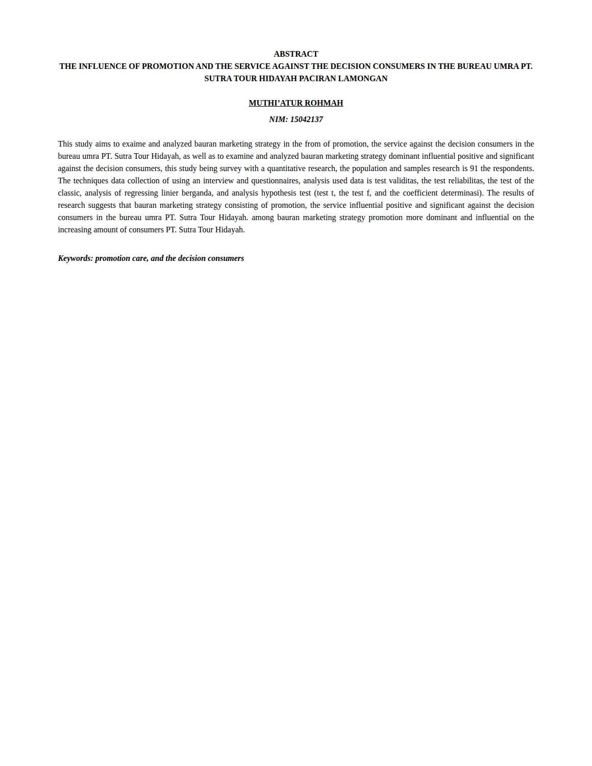Abstract
The Influence of Promotion and the Service Against the Decision Consumers in the Bureau Umra PT. Sutra Tour Hidayah Paciran Lamongan
MUTHI’ATUR ROHMAH
NIM: 15042137
This study aims to exaime and analyzed bauran marketing strategy in the from of promotion, the service against the decision consumers in the bureau umra PT. Sutra Tour Hidayah, as well as to examine and analyzed bauran marketing strategy dominant influential positive and significant against the decision consumers, this study being survey with a quantitative research, the population and samples research is 91 the respondents. The techniques data collection of using an interview and questionnaires, analysis used data is test validitas, the test reliabilitas, the test of the classic, analysis of regressing linier berganda, and analysis hypothesis test (test t, the test f, and the coefficient determinasi). The results of research suggests that bauran marketing strategy consisting of promotion, the service influential positive and significant against the decision consumers in the bureau umra PT. Sutra Tour Hidayah. among bauran marketing strategy promotion more dominant and influential on the increasing amount of consumers PT. Sutra Tour Hidayah.
Keywords: promotion care, and the decision consumers